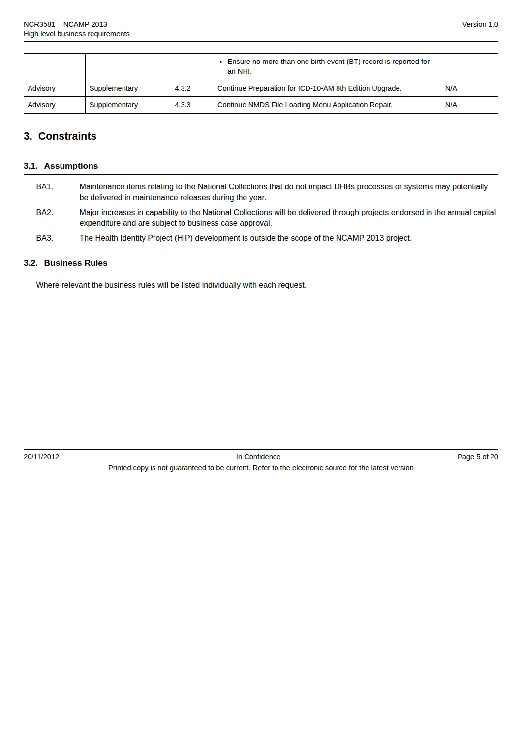NCR3581 – NCAMP 2013
High level business requirements
Version 1.0
| | | | Ensure no more than one birth event (BT) record is reported for an NHI. | |
| Advisory | Supplementary | 4.3.2 | Continue Preparation for ICD-10-AM 8th Edition Upgrade. | N/A |
| Advisory | Supplementary | 4.3.3 | Continue NMDS File Loading Menu Application Repair. | N/A |
3. Constraints
3.1. Assumptions
BA1.
Maintenance items relating to the National Collections that do not impact DHBs processes or systems may potentially be delivered in maintenance releases during the year.
BA2.
Major increases in capability to the National Collections will be delivered through projects endorsed in the annual capital expenditure and are subject to business case approval.
BA3.
The Health Identity Project (HIP) development is outside the scope of the NCAMP 2013 project.
3.2. Business Rules
Where relevant the business rules will be listed individually with each request.
20/11/2012 In Confidence Page 5 of 20
Printed copy is not guaranteed to be current. Refer to the electronic source for the latest version